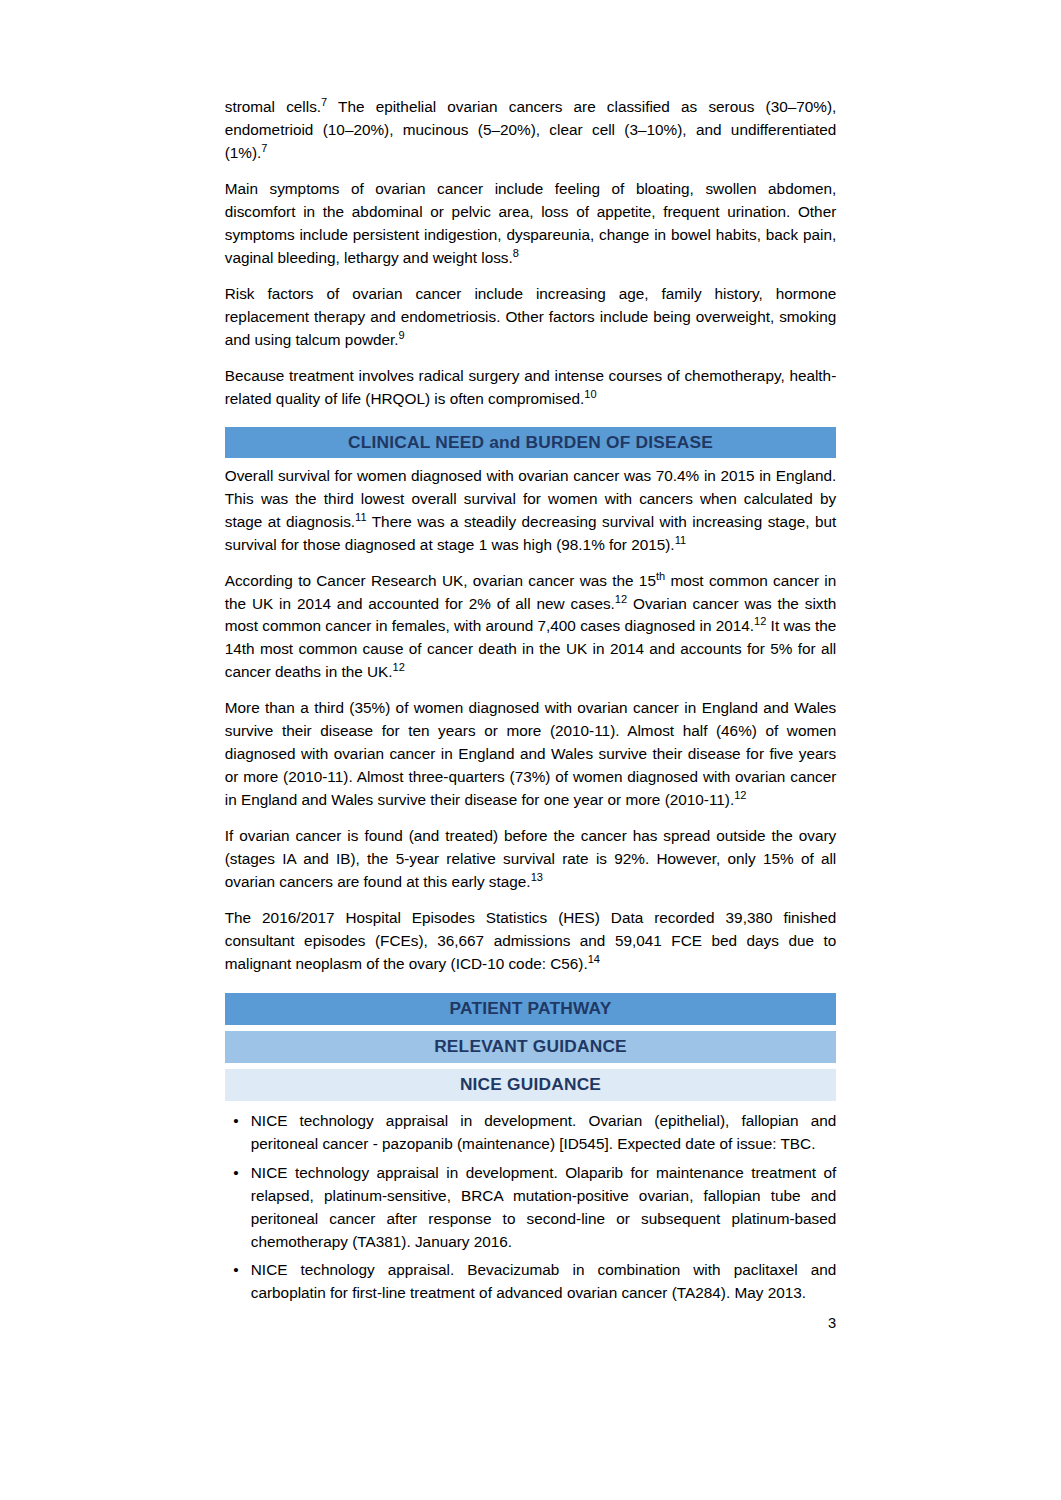stromal cells.7 The epithelial ovarian cancers are classified as serous (30–70%), endometrioid (10–20%), mucinous (5–20%), clear cell (3–10%), and undifferentiated (1%).7
Main symptoms of ovarian cancer include feeling of bloating, swollen abdomen, discomfort in the abdominal or pelvic area, loss of appetite, frequent urination. Other symptoms include persistent indigestion, dyspareunia, change in bowel habits, back pain, vaginal bleeding, lethargy and weight loss.8
Risk factors of ovarian cancer include increasing age, family history, hormone replacement therapy and endometriosis. Other factors include being overweight, smoking and using talcum powder.9
Because treatment involves radical surgery and intense courses of chemotherapy, health-related quality of life (HRQOL) is often compromised.10
CLINICAL NEED and BURDEN OF DISEASE
Overall survival for women diagnosed with ovarian cancer was 70.4% in 2015 in England. This was the third lowest overall survival for women with cancers when calculated by stage at diagnosis.11 There was a steadily decreasing survival with increasing stage, but survival for those diagnosed at stage 1 was high (98.1% for 2015).11
According to Cancer Research UK, ovarian cancer was the 15th most common cancer in the UK in 2014 and accounted for 2% of all new cases.12 Ovarian cancer was the sixth most common cancer in females, with around 7,400 cases diagnosed in 2014.12 It was the 14th most common cause of cancer death in the UK in 2014 and accounts for 5% for all cancer deaths in the UK.12
More than a third (35%) of women diagnosed with ovarian cancer in England and Wales survive their disease for ten years or more (2010-11). Almost half (46%) of women diagnosed with ovarian cancer in England and Wales survive their disease for five years or more (2010-11). Almost three-quarters (73%) of women diagnosed with ovarian cancer in England and Wales survive their disease for one year or more (2010-11).12
If ovarian cancer is found (and treated) before the cancer has spread outside the ovary (stages IA and IB), the 5-year relative survival rate is 92%. However, only 15% of all ovarian cancers are found at this early stage.13
The 2016/2017 Hospital Episodes Statistics (HES) Data recorded 39,380 finished consultant episodes (FCEs), 36,667 admissions and 59,041 FCE bed days due to malignant neoplasm of the ovary (ICD-10 code: C56).14
PATIENT PATHWAY
RELEVANT GUIDANCE
NICE GUIDANCE
NICE technology appraisal in development. Ovarian (epithelial), fallopian and peritoneal cancer - pazopanib (maintenance) [ID545]. Expected date of issue: TBC.
NICE technology appraisal in development. Olaparib for maintenance treatment of relapsed, platinum-sensitive, BRCA mutation-positive ovarian, fallopian tube and peritoneal cancer after response to second-line or subsequent platinum-based chemotherapy (TA381). January 2016.
NICE technology appraisal. Bevacizumab in combination with paclitaxel and carboplatin for first-line treatment of advanced ovarian cancer (TA284). May 2013.
3